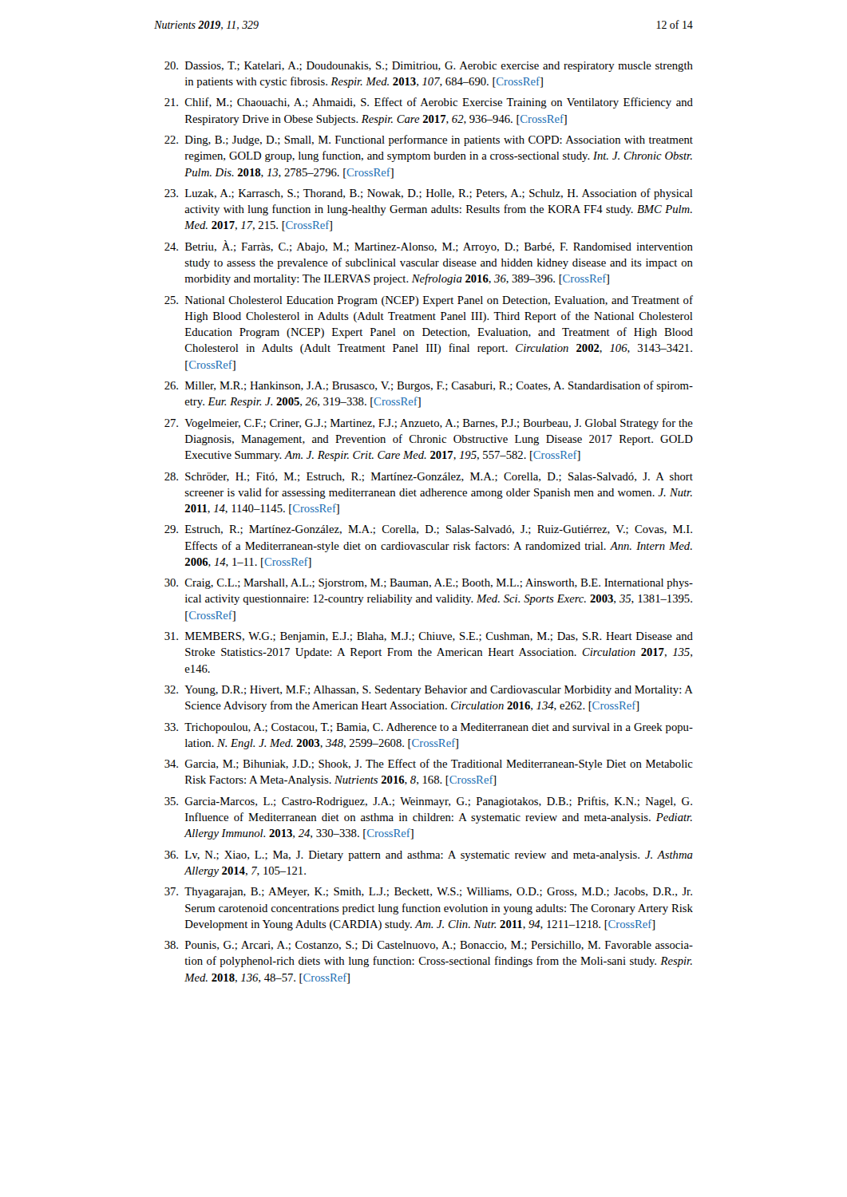Nutrients 2019, 11, 329 12 of 14
20. Dassios, T.; Katelari, A.; Doudounakis, S.; Dimitriou, G. Aerobic exercise and respiratory muscle strength in patients with cystic fibrosis. Respir. Med. 2013, 107, 684–690. [CrossRef]
21. Chlif, M.; Chaouachi, A.; Ahmaidi, S. Effect of Aerobic Exercise Training on Ventilatory Efficiency and Respiratory Drive in Obese Subjects. Respir. Care 2017, 62, 936–946. [CrossRef]
22. Ding, B.; Judge, D.; Small, M. Functional performance in patients with COPD: Association with treatment regimen, GOLD group, lung function, and symptom burden in a cross-sectional study. Int. J. Chronic Obstr. Pulm. Dis. 2018, 13, 2785–2796. [CrossRef]
23. Luzak, A.; Karrasch, S.; Thorand, B.; Nowak, D.; Holle, R.; Peters, A.; Schulz, H. Association of physical activity with lung function in lung-healthy German adults: Results from the KORA FF4 study. BMC Pulm. Med. 2017, 17, 215. [CrossRef]
24. Betriu, À.; Farràs, C.; Abajo, M.; Martinez-Alonso, M.; Arroyo, D.; Barbé, F. Randomised intervention study to assess the prevalence of subclinical vascular disease and hidden kidney disease and its impact on morbidity and mortality: The ILERVAS project. Nefrologia 2016, 36, 389–396. [CrossRef]
25. National Cholesterol Education Program (NCEP) Expert Panel on Detection, Evaluation, and Treatment of High Blood Cholesterol in Adults (Adult Treatment Panel III). Third Report of the National Cholesterol Education Program (NCEP) Expert Panel on Detection, Evaluation, and Treatment of High Blood Cholesterol in Adults (Adult Treatment Panel III) final report. Circulation 2002, 106, 3143–3421. [CrossRef]
26. Miller, M.R.; Hankinson, J.A.; Brusasco, V.; Burgos, F.; Casaburi, R.; Coates, A. Standardisation of spirometry. Eur. Respir. J. 2005, 26, 319–338. [CrossRef]
27. Vogelmeier, C.F.; Criner, G.J.; Martinez, F.J.; Anzueto, A.; Barnes, P.J.; Bourbeau, J. Global Strategy for the Diagnosis, Management, and Prevention of Chronic Obstructive Lung Disease 2017 Report. GOLD Executive Summary. Am. J. Respir. Crit. Care Med. 2017, 195, 557–582. [CrossRef]
28. Schröder, H.; Fitó, M.; Estruch, R.; Martínez-González, M.A.; Corella, D.; Salas-Salvadó, J. A short screener is valid for assessing mediterranean diet adherence among older Spanish men and women. J. Nutr. 2011, 14, 1140–1145. [CrossRef]
29. Estruch, R.; Martínez-González, M.A.; Corella, D.; Salas-Salvadó, J.; Ruiz-Gutiérrez, V.; Covas, M.I. Effects of a Mediterranean-style diet on cardiovascular risk factors: A randomized trial. Ann. Intern Med. 2006, 14, 1–11. [CrossRef]
30. Craig, C.L.; Marshall, A.L.; Sjorstrom, M.; Bauman, A.E.; Booth, M.L.; Ainsworth, B.E. International physical activity questionnaire: 12-country reliability and validity. Med. Sci. Sports Exerc. 2003, 35, 1381–1395. [CrossRef]
31. MEMBERS, W.G.; Benjamin, E.J.; Blaha, M.J.; Chiuve, S.E.; Cushman, M.; Das, S.R. Heart Disease and Stroke Statistics-2017 Update: A Report From the American Heart Association. Circulation 2017, 135, e146.
32. Young, D.R.; Hivert, M.F.; Alhassan, S. Sedentary Behavior and Cardiovascular Morbidity and Mortality: A Science Advisory from the American Heart Association. Circulation 2016, 134, e262. [CrossRef]
33. Trichopoulou, A.; Costacou, T.; Bamia, C. Adherence to a Mediterranean diet and survival in a Greek population. N. Engl. J. Med. 2003, 348, 2599–2608. [CrossRef]
34. Garcia, M.; Bihuniak, J.D.; Shook, J. The Effect of the Traditional Mediterranean-Style Diet on Metabolic Risk Factors: A Meta-Analysis. Nutrients 2016, 8, 168. [CrossRef]
35. Garcia-Marcos, L.; Castro-Rodriguez, J.A.; Weinmayr, G.; Panagiotakos, D.B.; Priftis, K.N.; Nagel, G. Influence of Mediterranean diet on asthma in children: A systematic review and meta-analysis. Pediatr. Allergy Immunol. 2013, 24, 330–338. [CrossRef]
36. Lv, N.; Xiao, L.; Ma, J. Dietary pattern and asthma: A systematic review and meta-analysis. J. Asthma Allergy 2014, 7, 105–121.
37. Thyagarajan, B.; AMeyer, K.; Smith, L.J.; Beckett, W.S.; Williams, O.D.; Gross, M.D.; Jacobs, D.R., Jr. Serum carotenoid concentrations predict lung function evolution in young adults: The Coronary Artery Risk Development in Young Adults (CARDIA) study. Am. J. Clin. Nutr. 2011, 94, 1211–1218. [CrossRef]
38. Pounis, G.; Arcari, A.; Costanzo, S.; Di Castelnuovo, A.; Bonaccio, M.; Persichillo, M. Favorable association of polyphenol-rich diets with lung function: Cross-sectional findings from the Moli-sani study. Respir. Med. 2018, 136, 48–57. [CrossRef]